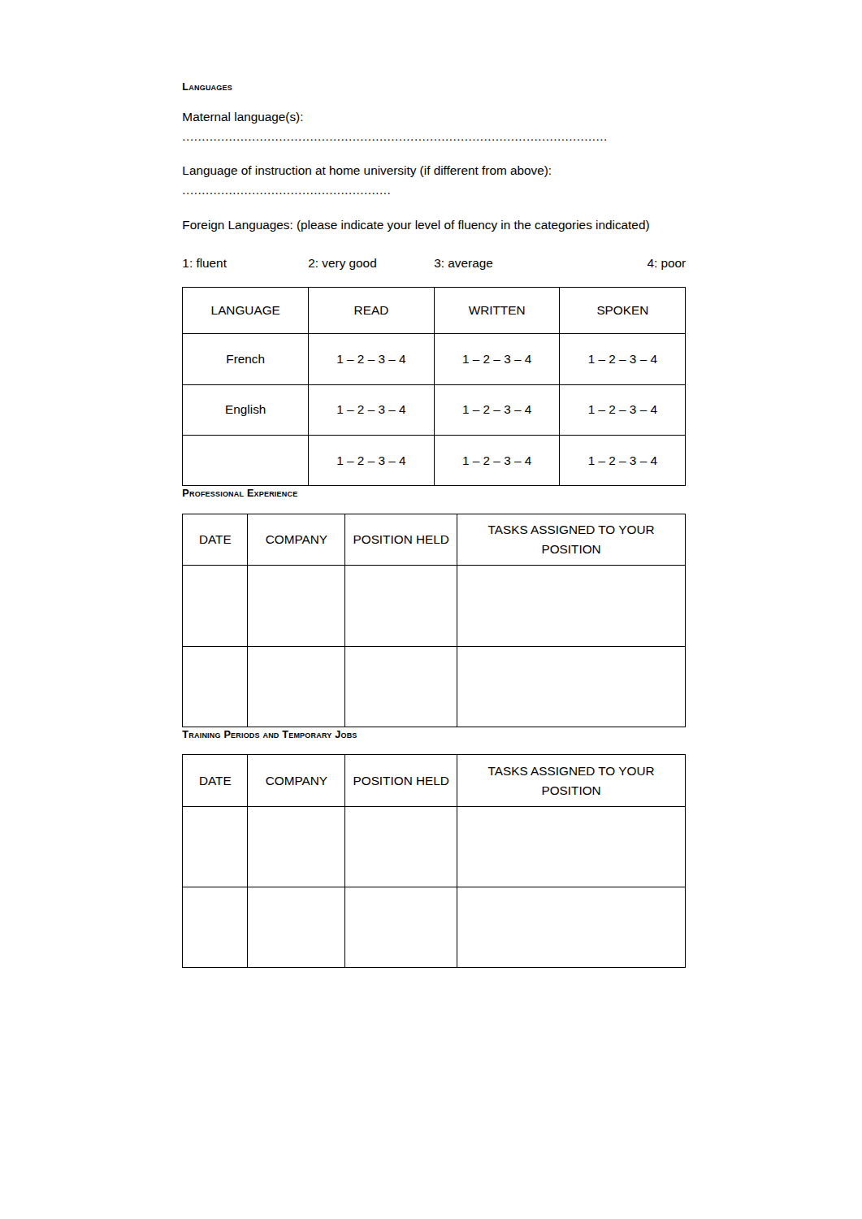Languages
Maternal language(s): ..............................................................................................................
Language of instruction at home university (if different from above): ......................................................
Foreign Languages: (please indicate your level of fluency in the categories indicated)
1: fluent 2: very good 3: average 4: poor
| LANGUAGE | READ | WRITTEN | SPOKEN |
| --- | --- | --- | --- |
| French | 1 – 2 – 3 – 4 | 1 – 2 – 3 – 4 | 1 – 2 – 3 – 4 |
| English | 1 – 2 – 3 – 4 | 1 – 2 – 3 – 4 | 1 – 2 – 3 – 4 |
| | 1 – 2 – 3 – 4 | 1 – 2 – 3 – 4 | 1 – 2 – 3 – 4 |
Professional Experience
| DATE | COMPANY | POSITION HELD | TASKS ASSIGNED TO YOUR POSITION |
| --- | --- | --- | --- |
Training Periods and Temporary Jobs
| DATE | COMPANY | POSITION HELD | TASKS ASSIGNED TO YOUR POSITION |
| --- | --- | --- | --- |